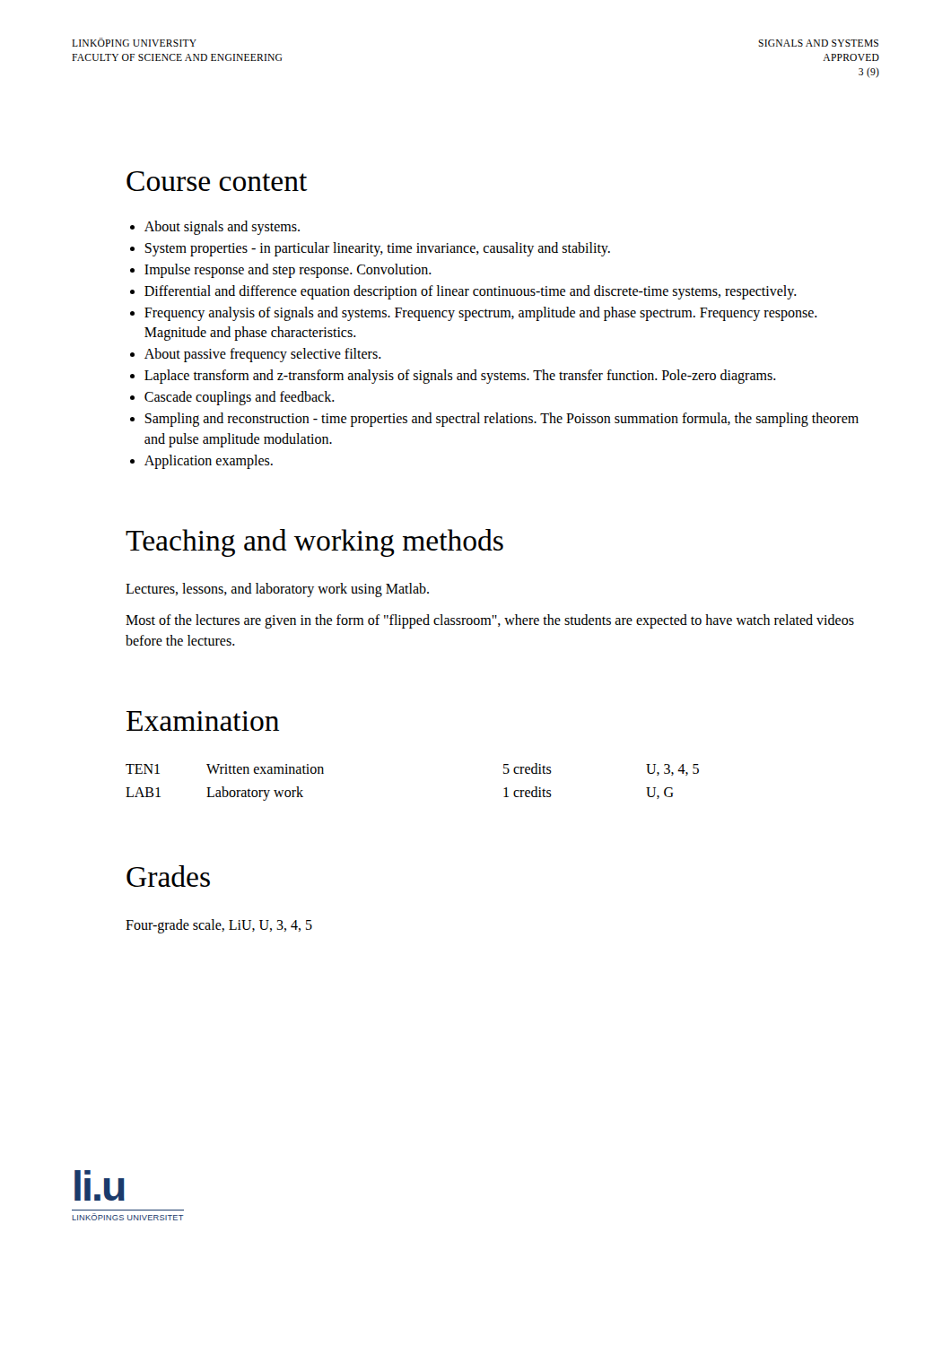LINKÖPING UNIVERSITY
FACULTY OF SCIENCE AND ENGINEERING
SIGNALS AND SYSTEMS
APPROVED
3 (9)
Course content
About signals and systems.
System properties - in particular linearity, time invariance, causality and stability.
Impulse response and step response. Convolution.
Differential and difference equation description of linear continuous-time and discrete-time systems, respectively.
Frequency analysis of signals and systems. Frequency spectrum, amplitude and phase spectrum. Frequency response. Magnitude and phase characteristics.
About passive frequency selective filters.
Laplace transform and z-transform analysis of signals and systems. The transfer function. Pole-zero diagrams.
Cascade couplings and feedback.
Sampling and reconstruction - time properties and spectral relations. The Poisson summation formula, the sampling theorem and pulse amplitude modulation.
Application examples.
Teaching and working methods
Lectures, lessons, and laboratory work using Matlab.
Most of the lectures are given in the form of "flipped classroom", where the students are expected to have watch related videos before the lectures.
Examination
| TEN1 | Written examination | 5 credits | U, 3, 4, 5 |
| LAB1 | Laboratory work | 1 credits | U, G |
Grades
Four-grade scale, LiU, U, 3, 4, 5
li.u
LINKÖPINGS UNIVERSITET